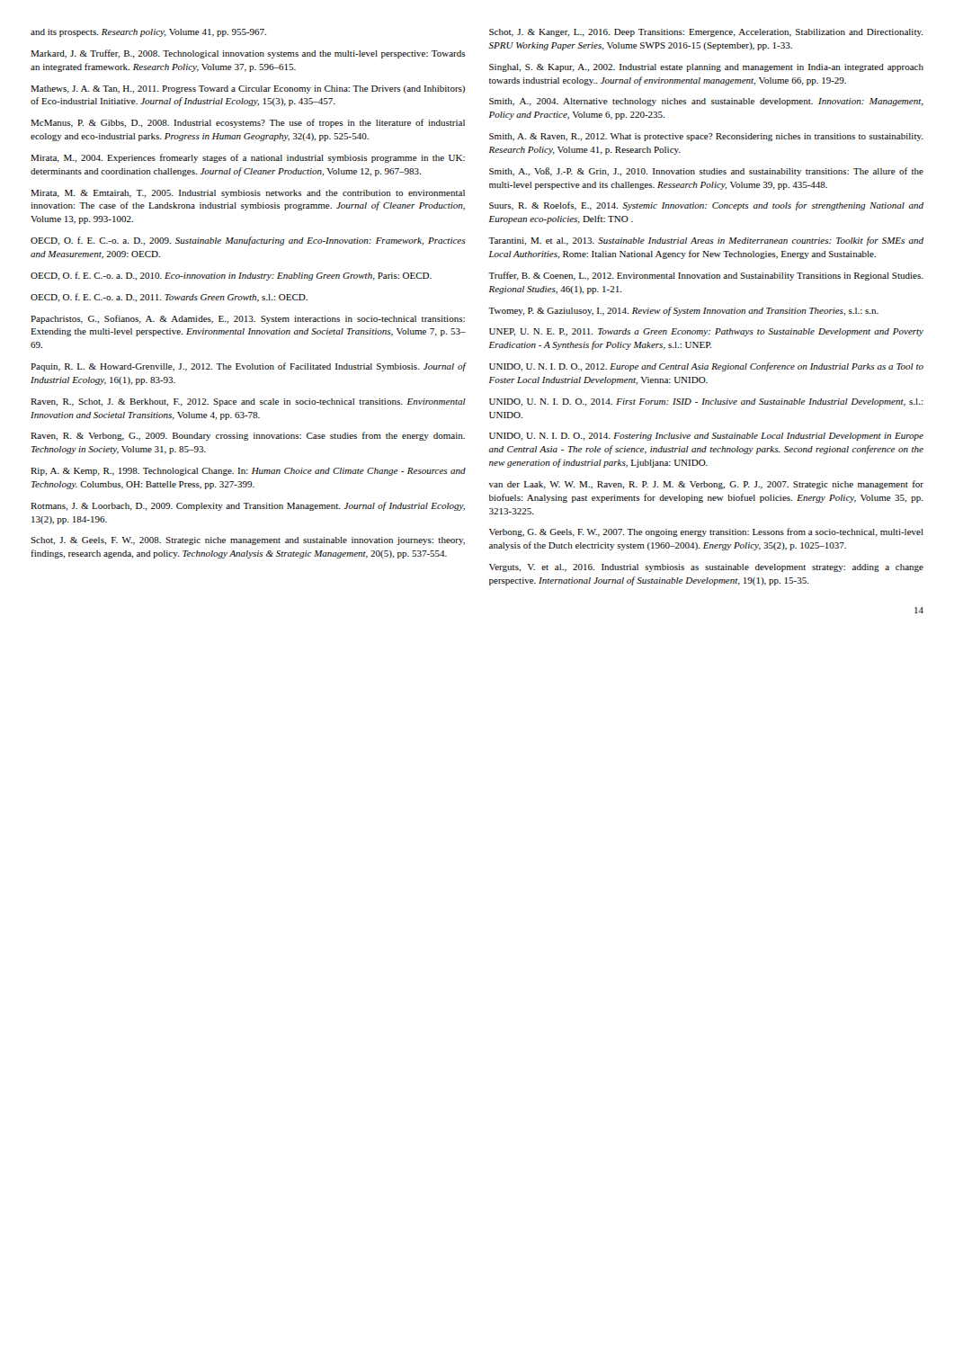and its prospects. Research policy, Volume 41, pp. 955-967.
Markard, J. & Truffer, B., 2008. Technological innovation systems and the multi-level perspective: Towards an integrated framework. Research Policy, Volume 37, p. 596–615.
Mathews, J. A. & Tan, H., 2011. Progress Toward a Circular Economy in China: The Drivers (and Inhibitors) of Eco-industrial Initiative. Journal of Industrial Ecology, 15(3), p. 435–457.
McManus, P. & Gibbs, D., 2008. Industrial ecosystems? The use of tropes in the literature of industrial ecology and eco-industrial parks. Progress in Human Geography, 32(4), pp. 525-540.
Mirata, M., 2004. Experiences fromearly stages of a national industrial symbiosis programme in the UK: determinants and coordination challenges. Journal of Cleaner Production, Volume 12, p. 967–983.
Mirata, M. & Emtairah, T., 2005. Industrial symbiosis networks and the contribution to environmental innovation: The case of the Landskrona industrial symbiosis programme. Journal of Cleaner Production, Volume 13, pp. 993-1002.
OECD, O. f. E. C.-o. a. D., 2009. Sustainable Manufacturing and Eco-Innovation: Framework, Practices and Measurement, 2009: OECD.
OECD, O. f. E. C.-o. a. D., 2010. Eco-innovation in Industry: Enabling Green Growth, Paris: OECD.
OECD, O. f. E. C.-o. a. D., 2011. Towards Green Growth, s.l.: OECD.
Papachristos, G., Sofianos, A. & Adamides, E., 2013. System interactions in socio-technical transitions: Extending the multi-level perspective. Environmental Innovation and Societal Transitions, Volume 7, p. 53–69.
Paquin, R. L. & Howard-Grenville, J., 2012. The Evolution of Facilitated Industrial Symbiosis. Journal of Industrial Ecology, 16(1), pp. 83-93.
Raven, R., Schot, J. & Berkhout, F., 2012. Space and scale in socio-technical transitions. Environmental Innovation and Societal Transitions, Volume 4, pp. 63-78.
Raven, R. & Verbong, G., 2009. Boundary crossing innovations: Case studies from the energy domain. Technology in Society, Volume 31, p. 85–93.
Rip, A. & Kemp, R., 1998. Technological Change. In: Human Choice and Climate Change - Resources and Technology. Columbus, OH: Battelle Press, pp. 327-399.
Rotmans, J. & Loorbach, D., 2009. Complexity and Transition Management. Journal of Industrial Ecology, 13(2), pp. 184-196.
Schot, J. & Geels, F. W., 2008. Strategic niche management and sustainable innovation journeys: theory, findings, research agenda, and policy. Technology Analysis & Strategic Management, 20(5), pp. 537-554.
Schot, J. & Kanger, L., 2016. Deep Transitions: Emergence, Acceleration, Stabilization and Directionality. SPRU Working Paper Series, Volume SWPS 2016-15 (September), pp. 1-33.
Singhal, S. & Kapur, A., 2002. Industrial estate planning and management in India-an integrated approach towards industrial ecology.. Journal of environmental management, Volume 66, pp. 19-29.
Smith, A., 2004. Alternative technology niches and sustainable development. Innovation: Management, Policy and Practice, Volume 6, pp. 220-235.
Smith, A. & Raven, R., 2012. What is protective space? Reconsidering niches in transitions to sustainability. Research Policy, Volume 41, p. Research Policy.
Smith, A., Voß, J.-P. & Grin, J., 2010. Innovation studies and sustainability transitions: The allure of the multi-level perspective and its challenges. Ressearch Policy, Volume 39, pp. 435-448.
Suurs, R. & Roelofs, E., 2014. Systemic Innovation: Concepts and tools for strengthening National and European eco-policies, Delft: TNO .
Tarantini, M. et al., 2013. Sustainable Industrial Areas in Mediterranean countries: Toolkit for SMEs and Local Authorities, Rome: Italian National Agency for New Technologies, Energy and Sustainable.
Truffer, B. & Coenen, L., 2012. Environmental Innovation and Sustainability Transitions in Regional Studies. Regional Studies, 46(1), pp. 1-21.
Twomey, P. & Gaziulusoy, I., 2014. Review of System Innovation and Transition Theories, s.l.: s.n.
UNEP, U. N. E. P., 2011. Towards a Green Economy: Pathways to Sustainable Development and Poverty Eradication - A Synthesis for Policy Makers, s.l.: UNEP.
UNIDO, U. N. I. D. O., 2012. Europe and Central Asia Regional Conference on Industrial Parks as a Tool to Foster Local Industrial Development, Vienna: UNIDO.
UNIDO, U. N. I. D. O., 2014. First Forum: ISID - Inclusive and Sustainable Industrial Development, s.l.: UNIDO.
UNIDO, U. N. I. D. O., 2014. Fostering Inclusive and Sustainable Local Industrial Development in Europe and Central Asia - The role of science, industrial and technology parks. Second regional conference on the new generation of industrial parks, Ljubljana: UNIDO.
van der Laak, W. W. M., Raven, R. P. J. M. & Verbong, G. P. J., 2007. Strategic niche management for biofuels: Analysing past experiments for developing new biofuel policies. Energy Policy, Volume 35, pp. 3213-3225.
Verbong, G. & Geels, F. W., 2007. The ongoing energy transition: Lessons from a socio-technical, multi-level analysis of the Dutch electricity system (1960–2004). Energy Policy, 35(2), p. 1025–1037.
Verguts, V. et al., 2016. Industrial symbiosis as sustainable development strategy: adding a change perspective. International Journal of Sustainable Development, 19(1), pp. 15-35.
14